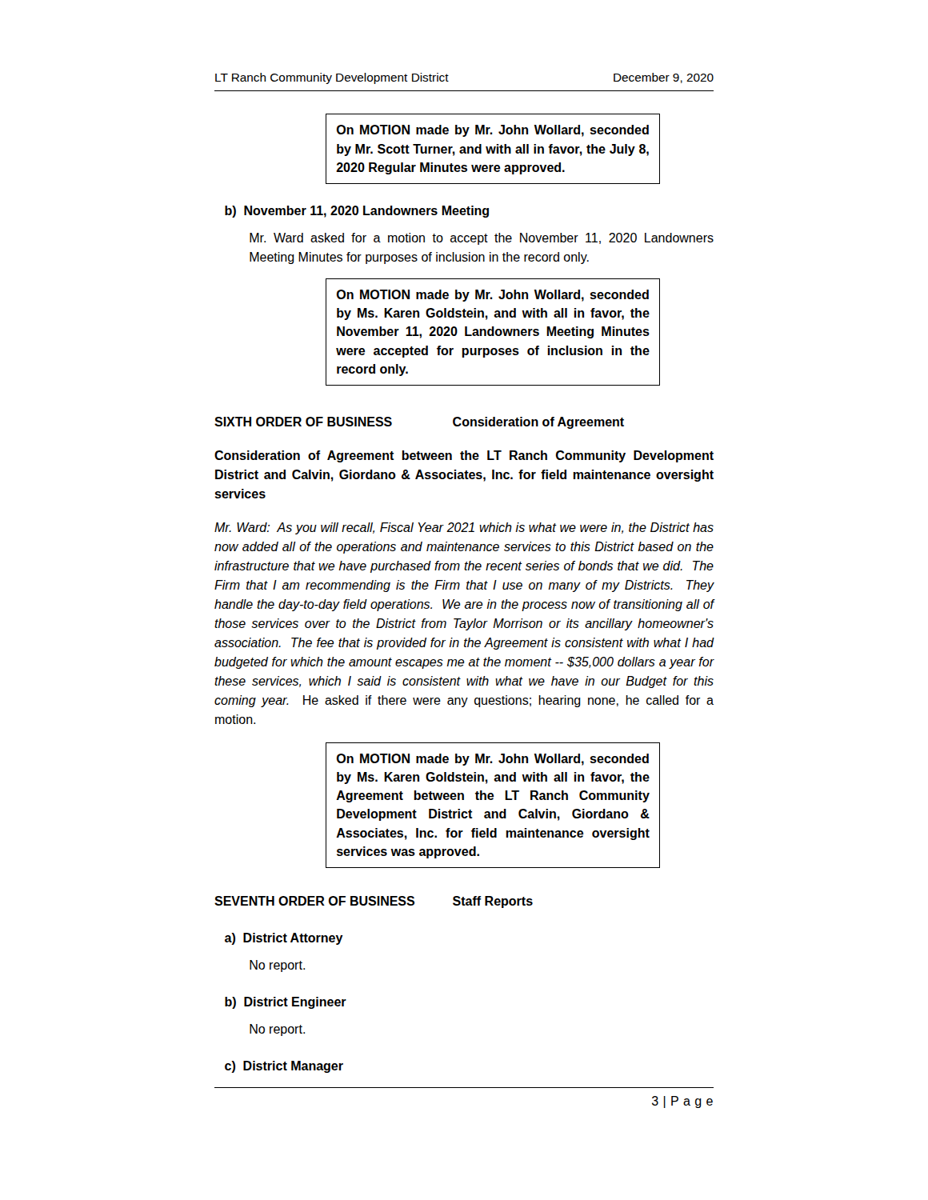LT Ranch Community Development District
December 9, 2020
On MOTION made by Mr. John Wollard, seconded by Mr. Scott Turner, and with all in favor, the July 8, 2020 Regular Minutes were approved.
b) November 11, 2020 Landowners Meeting
Mr. Ward asked for a motion to accept the November 11, 2020 Landowners Meeting Minutes for purposes of inclusion in the record only.
On MOTION made by Mr. John Wollard, seconded by Ms. Karen Goldstein, and with all in favor, the November 11, 2020 Landowners Meeting Minutes were accepted for purposes of inclusion in the record only.
SIXTH ORDER OF BUSINESS
Consideration of Agreement
Consideration of Agreement between the LT Ranch Community Development District and Calvin, Giordano & Associates, Inc. for field maintenance oversight services
Mr. Ward: As you will recall, Fiscal Year 2021 which is what we were in, the District has now added all of the operations and maintenance services to this District based on the infrastructure that we have purchased from the recent series of bonds that we did. The Firm that I am recommending is the Firm that I use on many of my Districts. They handle the day-to-day field operations. We are in the process now of transitioning all of those services over to the District from Taylor Morrison or its ancillary homeowner's association. The fee that is provided for in the Agreement is consistent with what I had budgeted for which the amount escapes me at the moment -- $35,000 dollars a year for these services, which I said is consistent with what we have in our Budget for this coming year. He asked if there were any questions; hearing none, he called for a motion.
On MOTION made by Mr. John Wollard, seconded by Ms. Karen Goldstein, and with all in favor, the Agreement between the LT Ranch Community Development District and Calvin, Giordano & Associates, Inc. for field maintenance oversight services was approved.
SEVENTH ORDER OF BUSINESS
Staff Reports
a) District Attorney
No report.
b) District Engineer
No report.
c) District Manager
3 | P a g e